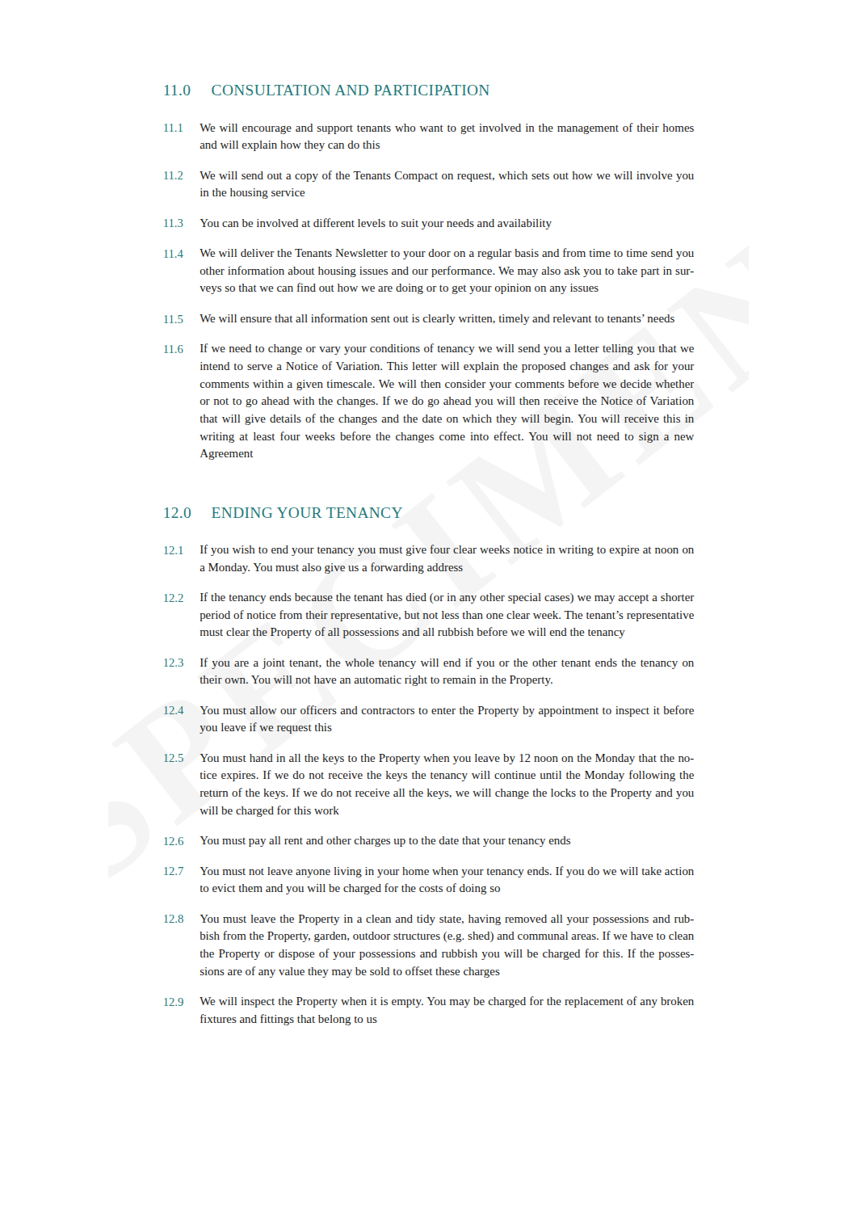SPECIMEN
11.0 CONSULTATION AND PARTICIPATION
11.1
We will encourage and support tenants who want to get involved in the management of their homes and will explain how they can do this
11.2
We will send out a copy of the Tenants Compact on request, which sets out how we will involve you in the housing service
11.3
You can be involved at different levels to suit your needs and availability
11.4
We will deliver the Tenants Newsletter to your door on a regular basis and from time to time send you other information about housing issues and our performance. We may also ask you to take part in surveys so that we can find out how we are doing or to get your opinion on any issues
11.5
We will ensure that all information sent out is clearly written, timely and relevant to tenants’ needs
11.6
If we need to change or vary your conditions of tenancy we will send you a letter telling you that we intend to serve a Notice of Variation. This letter will explain the proposed changes and ask for your comments within a given timescale. We will then consider your comments before we decide whether or not to go ahead with the changes. If we do go ahead you will then receive the Notice of Variation that will give details of the changes and the date on which they will begin. You will receive this in writing at least four weeks before the changes come into effect. You will not need to sign a new Agreement
12.0 ENDING YOUR TENANCY
12.1
If you wish to end your tenancy you must give four clear weeks notice in writing to expire at noon on a Monday. You must also give us a forwarding address
12.2
If the tenancy ends because the tenant has died (or in any other special cases) we may accept a shorter period of notice from their representative, but not less than one clear week. The tenant’s representative must clear the Property of all possessions and all rubbish before we will end the tenancy
12.3
If you are a joint tenant, the whole tenancy will end if you or the other tenant ends the tenancy on their own. You will not have an automatic right to remain in the Property.
12.4
You must allow our officers and contractors to enter the Property by appointment to inspect it before you leave if we request this
12.5
You must hand in all the keys to the Property when you leave by 12 noon on the Monday that the notice expires. If we do not receive the keys the tenancy will continue until the Monday following the return of the keys. If we do not receive all the keys, we will change the locks to the Property and you will be charged for this work
12.6
You must pay all rent and other charges up to the date that your tenancy ends
12.7
You must not leave anyone living in your home when your tenancy ends. If you do we will take action to evict them and you will be charged for the costs of doing so
12.8
You must leave the Property in a clean and tidy state, having removed all your possessions and rubbish from the Property, garden, outdoor structures (e.g. shed) and communal areas. If we have to clean the Property or dispose of your possessions and rubbish you will be charged for this. If the possessions are of any value they may be sold to offset these charges
12.9
We will inspect the Property when it is empty. You may be charged for the replacement of any broken fixtures and fittings that belong to us